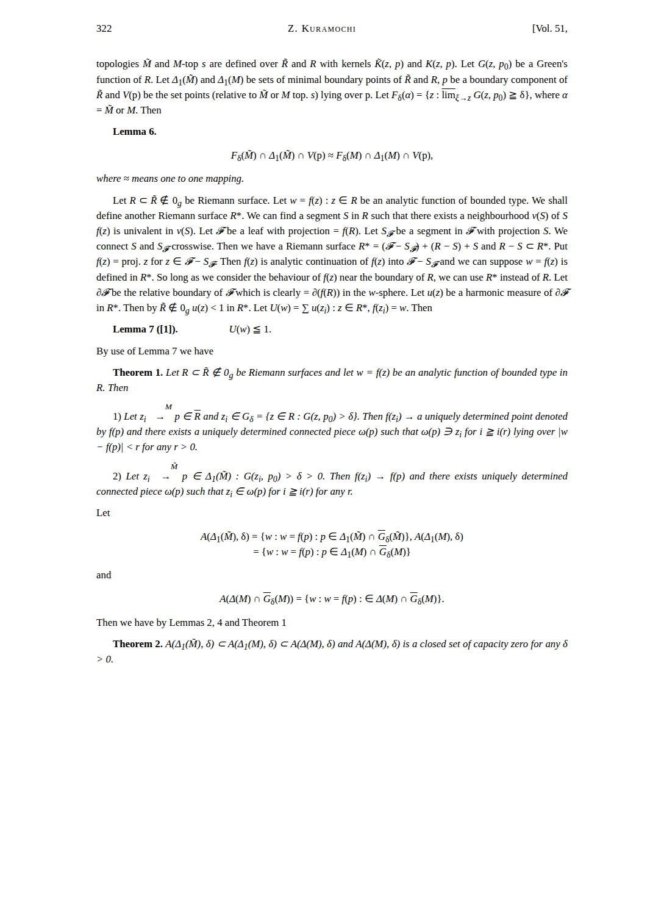322 Z. Kuramochi [Vol. 51,
topologies M̃ and M-top s are defined over R̃ and R with kernels K̃(z, p) and K(z, p). Let G(z, p0) be a Green's function of R. Let Δ1(M̃) and Δ1(M) be sets of minimal boundary points of R̃ and R, p be a boundary component of R̃ and V(p) be the set points (relative to M̃ or M top. s) lying over p. Let Fδ(α) = {z : limξ→z G(z, p0) ≧ δ}, where α = M̃ or M. Then
Lemma 6.
Fδ(M̃) ∩ Δ1(M̃) ∩ V(p) ≈ Fδ(M) ∩ Δ1(M) ∩ V(p),
where ≈ means one to one mapping.
Let R ⊂ R̃ ∉ 0g be Riemann surface. Let w = f(z) : z ∈ R be an analytic function of bounded type. We shall define another Riemann surface R*. We can find a segment S in R such that there exists a neighbourhood v(S) of S f(z) is univalent in v(S). Let 𝓕 be a leaf with projection = f(R). Let S𝓕 be a segment in 𝓕 with projection S. We connect S and S𝓕 crosswise. Then we have a Riemann surface R* = (𝓕 − S𝓕) + (R − S) + S and R − S ⊂ R*. Put f(z) = proj. z for z ∈ 𝓕 − S𝓕. Then f(z) is analytic continuation of f(z) into 𝓕 − S𝓕 and we can suppose w = f(z) is defined in R*. So long as we consider the behaviour of f(z) near the boundary of R, we can use R* instead of R. Let ∂𝓕 be the relative boundary of 𝓕 which is clearly = ∂(f(R)) in the w-sphere. Let u(z) be a harmonic measure of ∂𝓕 in R*. Then by R̃ ∉ 0g u(z) < 1 in R*. Let U(w) = ∑ u(zi) : z ∈ R*, f(zi) = w. Then
Lemma 7 ([1]).     U(w) ≦ 1.
By use of Lemma 7 we have
Theorem 1. Let R ⊂ R̃ ∉ 0g be Riemann surfaces and let w = f(z) be an analytic function of bounded type in R. Then
1) Let zi M
→ p ∈ R and zi ∈ Gδ = {z ∈ R : G(z, p0) > δ}. Then f(zi) → a uniquely determined point denoted by f(p) and there exists a uniquely determined connected piece ω(p) such that ω(p) ∋ zi for i ≧ i(r) lying over |w − f(p)| < r for any r > 0.
2) Let zi M̃
→ p ∈ Δ1(M̃) : G(zi, p0) > δ > 0. Then f(zi) → f(p) and there exists uniquely determined connected piece ω(p) such that zi ∈ ω(p) for i ≧ i(r) for any r.
Let
A(Δ1(M̃), δ) = {w : w = f(p) : p ∈ Δ1(M̃) ∩ Gδ(M̃)}, A(Δ1(M), δ)
= {w : w = f(p) : p ∈ Δ1(M) ∩ Gδ(M)}
and
A(Δ(M) ∩ Gδ(M)) = {w : w = f(p) : ∈ Δ(M) ∩ Gδ(M)}.
Then we have by Lemmas 2, 4 and Theorem 1
Theorem 2. A(Δ1(M̃), δ) ⊂ A(Δ1(M), δ) ⊂ A(Δ(M), δ) and A(Δ(M), δ) is a closed set of capacity zero for any δ > 0.